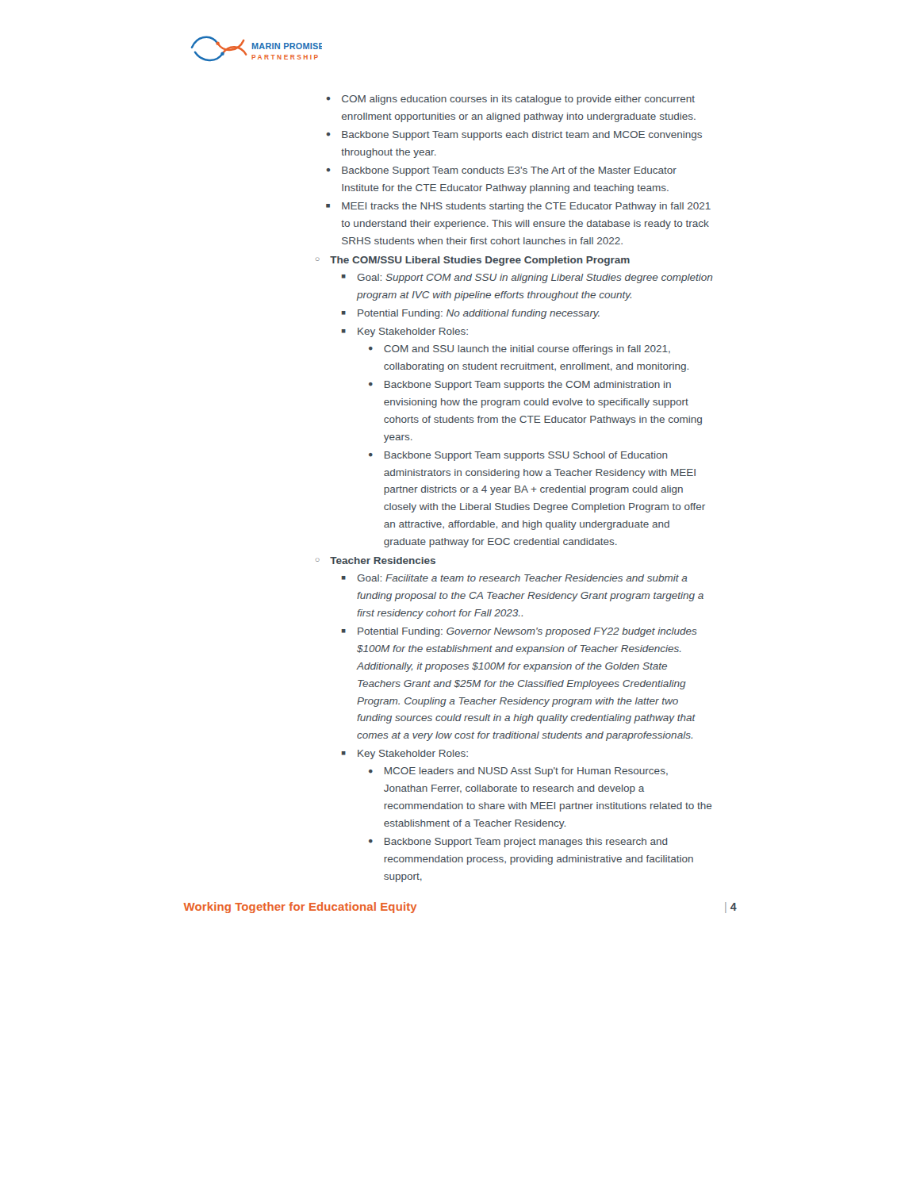MARIN PROMISE PARTNERSHIP
●COM aligns education courses in its catalogue to provide either concurrent enrollment opportunities or an aligned pathway into undergraduate studies.
●Backbone Support Team supports each district team and MCOE convenings throughout the year.
●Backbone Support Team conducts E3's The Art of the Master Educator Institute for the CTE Educator Pathway planning and teaching teams.
■MEEI tracks the NHS students starting the CTE Educator Pathway in fall 2021 to understand their experience. This will ensure the database is ready to track SRHS students when their first cohort launches in fall 2022.
○The COM/SSU Liberal Studies Degree Completion Program
■Goal: Support COM and SSU in aligning Liberal Studies degree completion program at IVC with pipeline efforts throughout the county.
■Potential Funding: No additional funding necessary.
■Key Stakeholder Roles:
●COM and SSU launch the initial course offerings in fall 2021, collaborating on student recruitment, enrollment, and monitoring.
●Backbone Support Team supports the COM administration in envisioning how the program could evolve to specifically support cohorts of students from the CTE Educator Pathways in the coming years.
●Backbone Support Team supports SSU School of Education administrators in considering how a Teacher Residency with MEEI partner districts or a 4 year BA + credential program could align closely with the Liberal Studies Degree Completion Program to offer an attractive, affordable, and high quality undergraduate and graduate pathway for EOC credential candidates.
○Teacher Residencies
■Goal: Facilitate a team to research Teacher Residencies and submit a funding proposal to the CA Teacher Residency Grant program targeting a first residency cohort for Fall 2023..
■Potential Funding: Governor Newsom's proposed FY22 budget includes $100M for the establishment and expansion of Teacher Residencies. Additionally, it proposes $100M for expansion of the Golden State Teachers Grant and $25M for the Classified Employees Credentialing Program. Coupling a Teacher Residency program with the latter two funding sources could result in a high quality credentialing pathway that comes at a very low cost for traditional students and paraprofessionals.
■Key Stakeholder Roles:
●MCOE leaders and NUSD Asst Sup't for Human Resources, Jonathan Ferrer, collaborate to research and develop a recommendation to share with MEEI partner institutions related to the establishment of a Teacher Residency.
●Backbone Support Team project manages this research and recommendation process, providing administrative and facilitation support,
Working Together for Educational Equity
|4